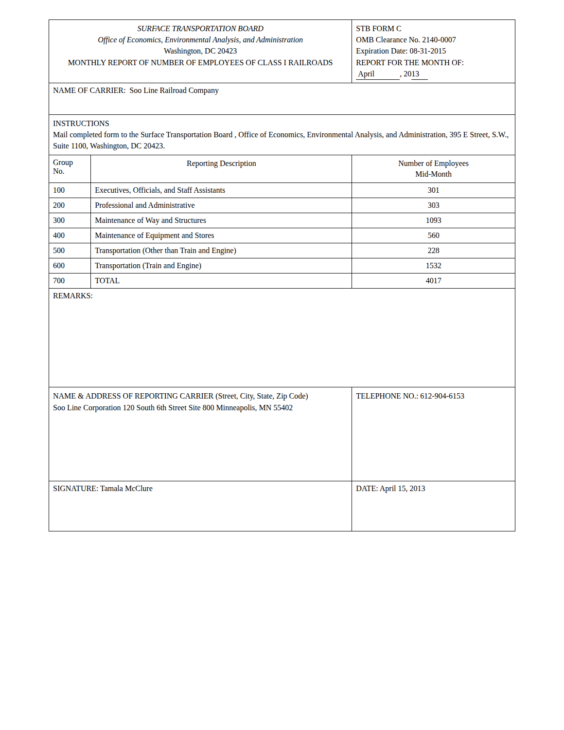| SURFACE TRANSPORTATION BOARD Office of Economics, Environmental Analysis, and Administration Washington, DC 20423 MONTHLY REPORT OF NUMBER OF EMPLOYEES OF CLASS I RAILROADS | STB FORM C OMB Clearance No. 2140-0007 Expiration Date: 08-31-2015 REPORT FOR THE MONTH OF: April , 20 13 |
| NAME OF CARRIER: Soo Line Railroad Company |
| INSTRUCTIONS Mail completed form to the Surface Transportation Board , Office of Economics, Environmental Analysis, and Administration, 395 E Street, S.W., Suite 1100, Washington, DC 20423. |
| Group No. | Reporting Description | Number of Employees Mid-Month |
| 100 | Executives, Officials, and Staff Assistants | 301 |
| 200 | Professional and Administrative | 303 |
| 300 | Maintenance of Way and Structures | 1093 |
| 400 | Maintenance of Equipment and Stores | 560 |
| 500 | Transportation (Other than Train and Engine) | 228 |
| 600 | Transportation (Train and Engine) | 1532 |
| 700 | TOTAL | 4017 |
| REMARKS: |
| NAME & ADDRESS OF REPORTING CARRIER (Street, City, State, Zip Code) Soo Line Corporation 120 South 6th Street Site 800 Minneapolis, MN 55402 | TELEPHONE NO.: 612-904-6153 |
| SIGNATURE: Tamala McClure | DATE: April 15, 2013 |